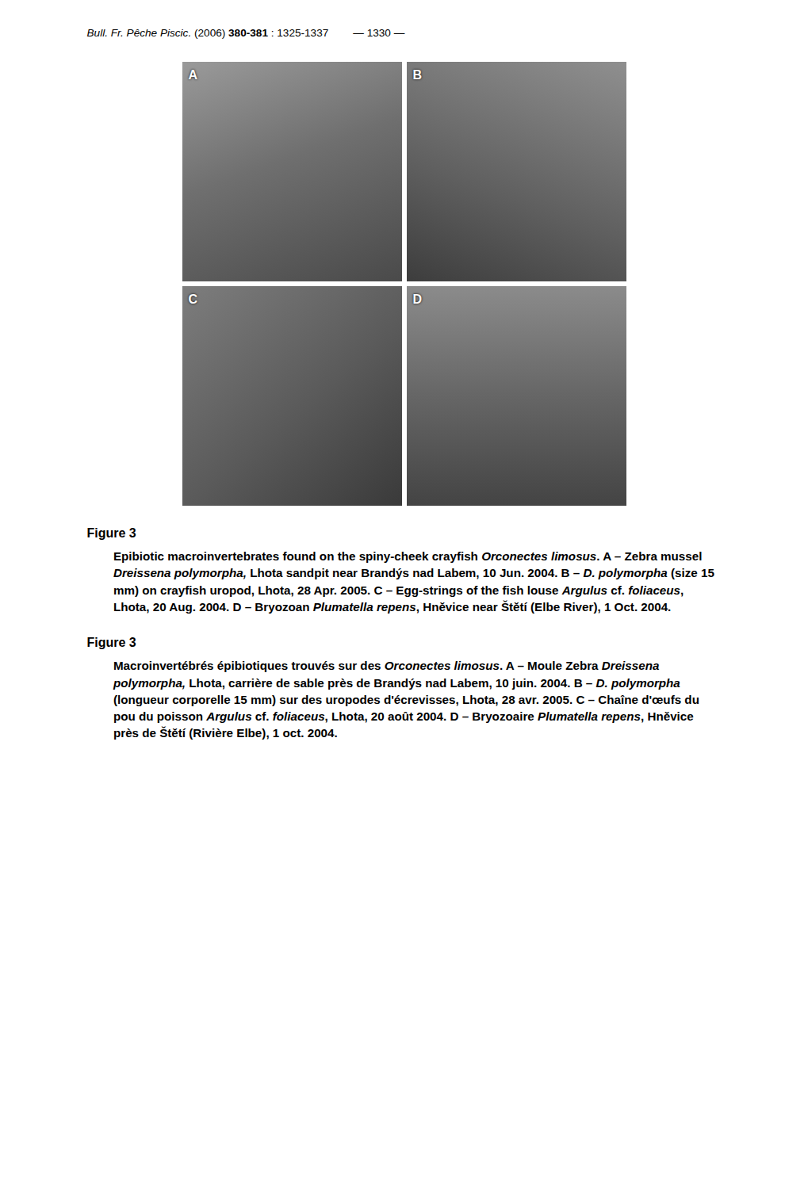Bull. Fr. Pêche Piscic. (2006) 380-381 : 1325-1337 — 1330 —
A
B
C
D
Figure 3
Epibiotic macroinvertebrates found on the spiny-cheek crayfish Orconectes limosus. A – Zebra mussel Dreissena polymorpha, Lhota sandpit near Brandýs nad Labem, 10 Jun. 2004. B – D. polymorpha (size 15 mm) on crayfish uropod, Lhota, 28 Apr. 2005. C – Egg-strings of the fish louse Argulus cf. foliaceus, Lhota, 20 Aug. 2004. D – Bryozoan Plumatella repens, Hněvice near Štětí (Elbe River), 1 Oct. 2004.
Figure 3
Macroinvertébrés épibiotiques trouvés sur des Orconectes limosus. A – Moule Zebra Dreissena polymorpha, Lhota, carrière de sable près de Brandýs nad Labem, 10 juin. 2004. B – D. polymorpha (longueur corporelle 15 mm) sur des uropodes d'écrevisses, Lhota, 28 avr. 2005. C – Chaîne d'œufs du pou du poisson Argulus cf. foliaceus, Lhota, 20 août 2004. D – Bryozoaire Plumatella repens, Hněvice près de Štětí (Rivière Elbe), 1 oct. 2004.